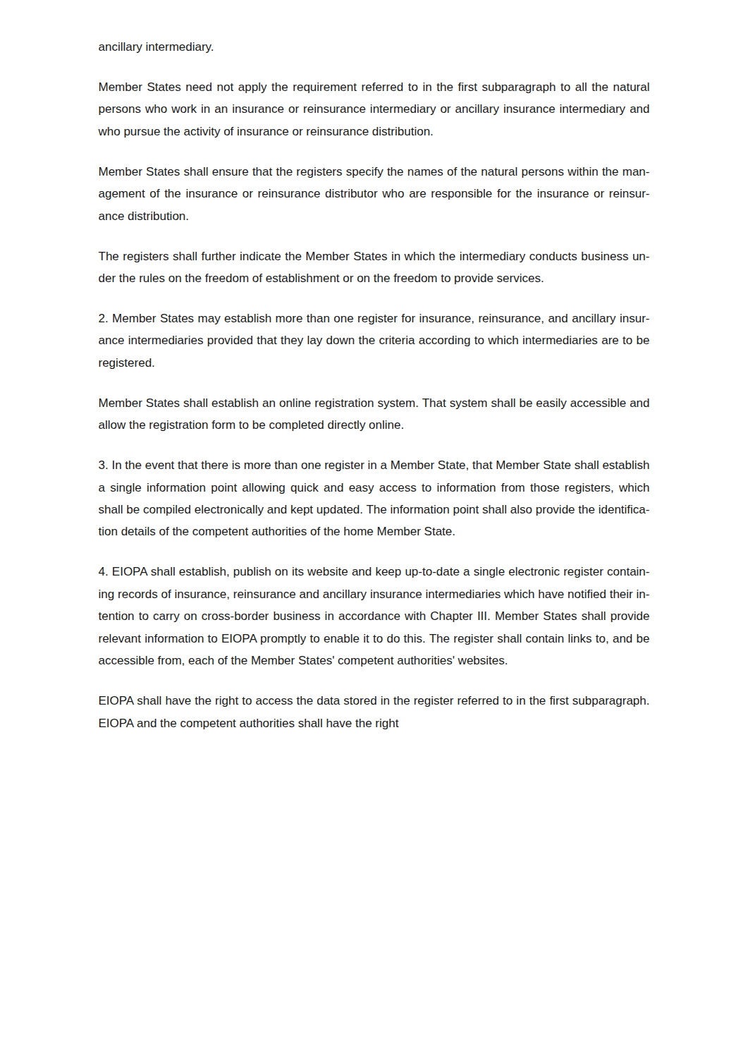ancillary intermediary.
Member States need not apply the requirement referred to in the first subparagraph to all the natural persons who work in an insurance or reinsurance intermediary or ancillary insurance intermediary and who pursue the activity of insurance or reinsurance distribution.
Member States shall ensure that the registers specify the names of the natural persons within the management of the insurance or reinsurance distributor who are responsible for the insurance or reinsurance distribution.
The registers shall further indicate the Member States in which the intermediary conducts business under the rules on the freedom of establishment or on the freedom to provide services.
2. Member States may establish more than one register for insurance, reinsurance, and ancillary insurance intermediaries provided that they lay down the criteria according to which intermediaries are to be registered.
Member States shall establish an online registration system. That system shall be easily accessible and allow the registration form to be completed directly online.
3. In the event that there is more than one register in a Member State, that Member State shall establish a single information point allowing quick and easy access to information from those registers, which shall be compiled electronically and kept updated. The information point shall also provide the identification details of the competent authorities of the home Member State.
4. EIOPA shall establish, publish on its website and keep up-to-date a single electronic register containing records of insurance, reinsurance and ancillary insurance intermediaries which have notified their intention to carry on cross-border business in accordance with Chapter III. Member States shall provide relevant information to EIOPA promptly to enable it to do this. The register shall contain links to, and be accessible from, each of the Member States' competent authorities' websites.
EIOPA shall have the right to access the data stored in the register referred to in the first subparagraph. EIOPA and the competent authorities shall have the right